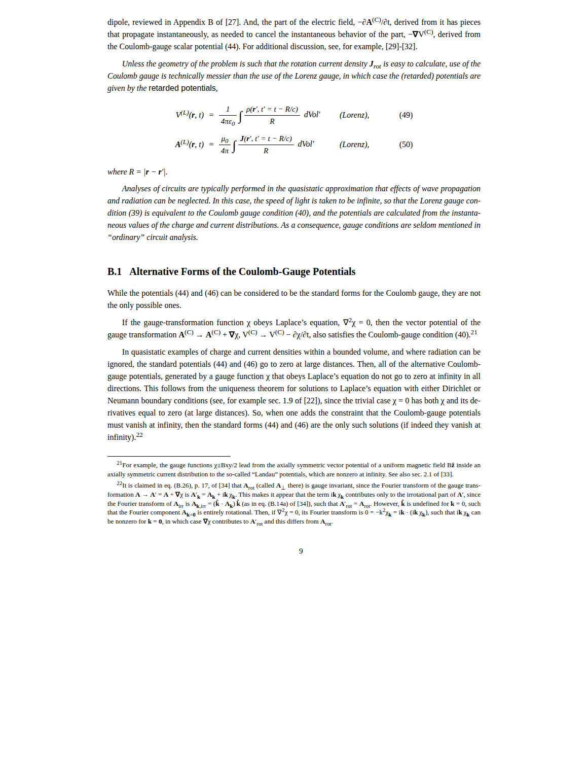dipole, reviewed in Appendix B of [27]. And, the part of the electric field, −∂A(C)/∂t, derived from it has pieces that propagate instantaneously, as needed to cancel the instantaneous behavior of the part, −∇V(C), derived from the Coulomb-gauge scalar potential (44). For additional discussion, see, for example, [29]-[32].
Unless the geometry of the problem is such that the rotation current density Jrot is easy to calculate, use of the Coulomb gauge is technically messier than the use of the Lorenz gauge, in which case the (retarded) potentials are given by the retarded potentials,
| V (L) ( r , t) | = | 1 4πε 0 ∫ ρ( r ′, t′ = t − R/c) R dVol′ | (Lorenz), | (49) |
| A (L) ( r , t) | = | μ 0 4π ∫ J ( r ′, t′ = t − R/c) R dVol′ | (Lorenz), | (50) |
where R = |r − r′|.
Analyses of circuits are typically performed in the quasistatic approximation that effects of wave propagation and radiation can be neglected. In this case, the speed of light is taken to be infinite, so that the Lorenz gauge condition (39) is equivalent to the Coulomb gauge condition (40), and the potentials are calculated from the instantaneous values of the charge and current distributions. As a consequence, gauge conditions are seldom mentioned in “ordinary” circuit analysis.
B.1 Alternative Forms of the Coulomb-Gauge Potentials
While the potentials (44) and (46) can be considered to be the standard forms for the Coulomb gauge, they are not the only possible ones.
If the gauge-transformation function χ obeys Laplace’s equation, ∇2χ = 0, then the vector potential of the gauge transformation A(C) → A(C) + ∇χ, V(C) → V(C) − ∂χ/∂t, also satisfies the Coulomb-gauge condition (40).21
In quasistatic examples of charge and current densities within a bounded volume, and where radiation can be ignored, the standard potentials (44) and (46) go to zero at large distances. Then, all of the alternative Coulomb-gauge potentials, generated by a gauge function χ that obeys Laplace’s equation do not go to zero at infinity in all directions. This follows from the uniqueness theorem for solutions to Laplace’s equation with either Dirichlet or Neumann boundary conditions (see, for example sec. 1.9 of [22]), since the trivial case χ = 0 has both χ and its derivatives equal to zero (at large distances). So, when one adds the constraint that the Coulomb-gauge potentials must vanish at infinity, then the standard forms (44) and (46) are the only such solutions (if indeed they vanish at infinity).22
21For example, the gauge functions χ±Bxy/2 lead from the axially symmetric vector potential of a uniform magnetic field Bẑ inside an axially symmetric current distribution to the so-called “Landau” potentials, which are nonzero at infinity. See also sec. 2.1 of [33].
22It is claimed in eq. (B.26), p. 17, of [34] that Arot (called A⊥ there) is gauge invariant, since the Fourier transform of the gauge transformation A → A′ = A + ∇χ is A′k = Ak + ik χk. This makes it appear that the term ik χk contributes only to the irrotational part of A′, since the Fourier transform of Airr is Ak,irr = (k̂ · Ak) k̂ (as in eq. (B.14a) of [34]), such that A′rot = Arot. However, k̂ is undefined for k = 0, such that the Fourier component Ak=0 is entirely rotational. Then, if ∇2χ = 0, its Fourier transform is 0 = −k2χk = ik · (ik χk), such that ik χk can be nonzero for k = 0, in which case ∇χ contributes to A′rot and this differs from Arot.
9